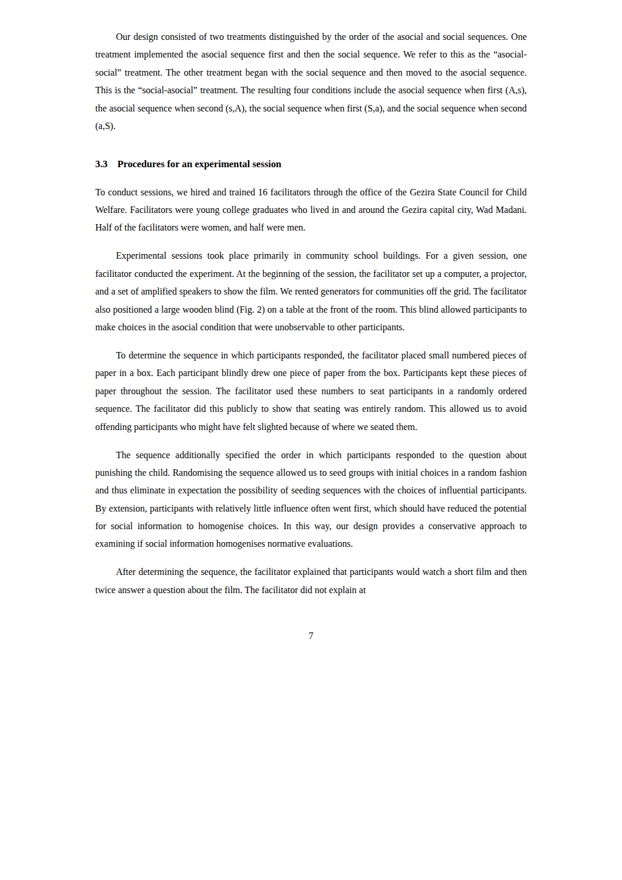Our design consisted of two treatments distinguished by the order of the asocial and social sequences. One treatment implemented the asocial sequence first and then the social sequence. We refer to this as the “asocial-social” treatment. The other treatment began with the social sequence and then moved to the asocial sequence. This is the “social-asocial” treatment. The resulting four conditions include the asocial sequence when first (A,s), the asocial sequence when second (s,A), the social sequence when first (S,a), and the social sequence when second (a,S).
3.3 Procedures for an experimental session
To conduct sessions, we hired and trained 16 facilitators through the office of the Gezira State Council for Child Welfare. Facilitators were young college graduates who lived in and around the Gezira capital city, Wad Madani. Half of the facilitators were women, and half were men.
Experimental sessions took place primarily in community school buildings. For a given session, one facilitator conducted the experiment. At the beginning of the session, the facilitator set up a computer, a projector, and a set of amplified speakers to show the film. We rented generators for communities off the grid. The facilitator also positioned a large wooden blind (Fig. 2) on a table at the front of the room. This blind allowed participants to make choices in the asocial condition that were unobservable to other participants.
To determine the sequence in which participants responded, the facilitator placed small numbered pieces of paper in a box. Each participant blindly drew one piece of paper from the box. Participants kept these pieces of paper throughout the session. The facilitator used these numbers to seat participants in a randomly ordered sequence. The facilitator did this publicly to show that seating was entirely random. This allowed us to avoid offending participants who might have felt slighted because of where we seated them.
The sequence additionally specified the order in which participants responded to the question about punishing the child. Randomising the sequence allowed us to seed groups with initial choices in a random fashion and thus eliminate in expectation the possibility of seeding sequences with the choices of influential participants. By extension, participants with relatively little influence often went first, which should have reduced the potential for social information to homogenise choices. In this way, our design provides a conservative approach to examining if social information homogenises normative evaluations.
After determining the sequence, the facilitator explained that participants would watch a short film and then twice answer a question about the film. The facilitator did not explain at
7